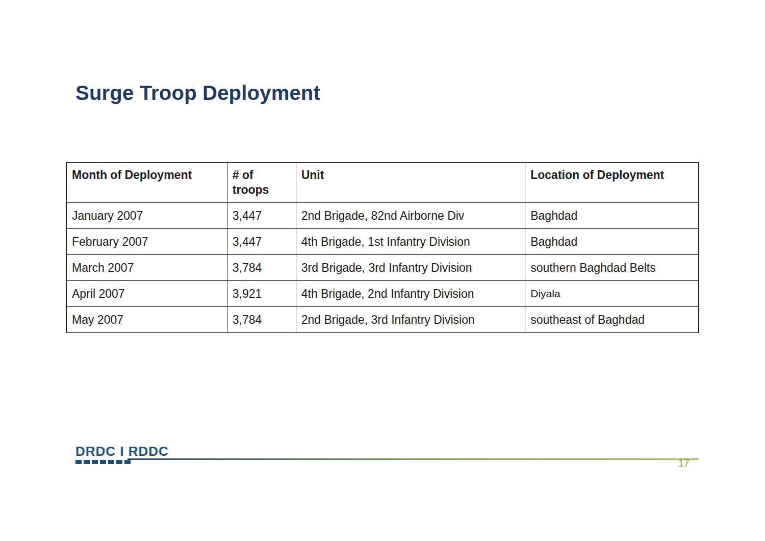Surge Troop Deployment
| Month of Deployment | # of troops | Unit | Location of Deployment |
| --- | --- | --- | --- |
| January 2007 | 3,447 | 2nd Brigade, 82nd Airborne Div | Baghdad |
| February 2007 | 3,447 | 4th Brigade, 1st Infantry Division | Baghdad |
| March 2007 | 3,784 | 3rd Brigade, 3rd Infantry Division | southern Baghdad Belts |
| April 2007 | 3,921 | 4th Brigade, 2nd Infantry Division | Diyala |
| May 2007 | 3,784 | 2nd Brigade, 3rd Infantry Division | southeast of Baghdad |
DRDC I RDDC
17